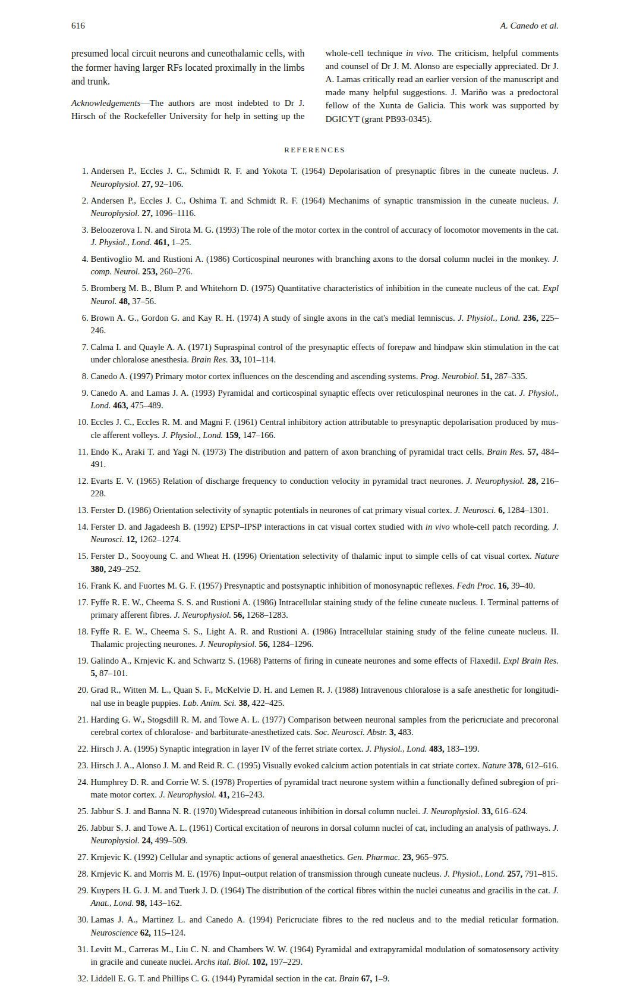616 A. Canedo et al.
presumed local circuit neurons and cuneothalamic cells, with the former having larger RFs located proximally in the limbs and trunk.
Acknowledgements—The authors are most indebted to Dr J. Hirsch of the Rockefeller University for help in setting up the whole-cell technique in vivo. The criticism, helpful comments and counsel of Dr J. M. Alonso are especially appreciated. Dr J. A. Lamas critically read an earlier version of the manuscript and made many helpful suggestions. J. Mariño was a predoctoral fellow of the Xunta de Galicia. This work was supported by DGICYT (grant PB93-0345).
References
Andersen P., Eccles J. C., Schmidt R. F. and Yokota T. (1964) Depolarisation of presynaptic fibres in the cuneate nucleus. J. Neurophysiol. 27, 92–106.
Andersen P., Eccles J. C., Oshima T. and Schmidt R. F. (1964) Mechanims of synaptic transmission in the cuneate nucleus. J. Neurophysiol. 27, 1096–1116.
Beloozerova I. N. and Sirota M. G. (1993) The role of the motor cortex in the control of accuracy of locomotor movements in the cat. J. Physiol., Lond. 461, 1–25.
Bentivoglio M. and Rustioni A. (1986) Corticospinal neurones with branching axons to the dorsal column nuclei in the monkey. J. comp. Neurol. 253, 260–276.
Bromberg M. B., Blum P. and Whitehorn D. (1975) Quantitative characteristics of inhibition in the cuneate nucleus of the cat. Expl Neurol. 48, 37–56.
Brown A. G., Gordon G. and Kay R. H. (1974) A study of single axons in the cat's medial lemniscus. J. Physiol., Lond. 236, 225–246.
Calma I. and Quayle A. A. (1971) Supraspinal control of the presynaptic effects of forepaw and hindpaw skin stimulation in the cat under chloralose anesthesia. Brain Res. 33, 101–114.
Canedo A. (1997) Primary motor cortex influences on the descending and ascending systems. Prog. Neurobiol. 51, 287–335.
Canedo A. and Lamas J. A. (1993) Pyramidal and corticospinal synaptic effects over reticulospinal neurones in the cat. J. Physiol., Lond. 463, 475–489.
Eccles J. C., Eccles R. M. and Magni F. (1961) Central inhibitory action attributable to presynaptic depolarisation produced by muscle afferent volleys. J. Physiol., Lond. 159, 147–166.
Endo K., Araki T. and Yagi N. (1973) The distribution and pattern of axon branching of pyramidal tract cells. Brain Res. 57, 484–491.
Evarts E. V. (1965) Relation of discharge frequency to conduction velocity in pyramidal tract neurones. J. Neurophysiol. 28, 216–228.
Ferster D. (1986) Orientation selectivity of synaptic potentials in neurones of cat primary visual cortex. J. Neurosci. 6, 1284–1301.
Ferster D. and Jagadeesh B. (1992) EPSP–IPSP interactions in cat visual cortex studied with in vivo whole-cell patch recording. J. Neurosci. 12, 1262–1274.
Ferster D., Sooyoung C. and Wheat H. (1996) Orientation selectivity of thalamic input to simple cells of cat visual cortex. Nature 380, 249–252.
Frank K. and Fuortes M. G. F. (1957) Presynaptic and postsynaptic inhibition of monosynaptic reflexes. Fedn Proc. 16, 39–40.
Fyffe R. E. W., Cheema S. S. and Rustioni A. (1986) Intracellular staining study of the feline cuneate nucleus. I. Terminal patterns of primary afferent fibres. J. Neurophysiol. 56, 1268–1283.
Fyffe R. E. W., Cheema S. S., Light A. R. and Rustioni A. (1986) Intracellular staining study of the feline cuneate nucleus. II. Thalamic projecting neurones. J. Neurophysiol. 56, 1284–1296.
Galindo A., Krnjevic K. and Schwartz S. (1968) Patterns of firing in cuneate neurones and some effects of Flaxedil. Expl Brain Res. 5, 87–101.
Grad R., Witten M. L., Quan S. F., McKelvie D. H. and Lemen R. J. (1988) Intravenous chloralose is a safe anesthetic for longitudinal use in beagle puppies. Lab. Anim. Sci. 38, 422–425.
Harding G. W., Stogsdill R. M. and Towe A. L. (1977) Comparison between neuronal samples from the pericruciate and precoronal cerebral cortex of chloralose- and barbiturate-anesthetized cats. Soc. Neurosci. Abstr. 3, 483.
Hirsch J. A. (1995) Synaptic integration in layer IV of the ferret striate cortex. J. Physiol., Lond. 483, 183–199.
Hirsch J. A., Alonso J. M. and Reid R. C. (1995) Visually evoked calcium action potentials in cat striate cortex. Nature 378, 612–616.
Humphrey D. R. and Corrie W. S. (1978) Properties of pyramidal tract neurone system within a functionally defined subregion of primate motor cortex. J. Neurophysiol. 41, 216–243.
Jabbur S. J. and Banna N. R. (1970) Widespread cutaneous inhibition in dorsal column nuclei. J. Neurophysiol. 33, 616–624.
Jabbur S. J. and Towe A. L. (1961) Cortical excitation of neurons in dorsal column nuclei of cat, including an analysis of pathways. J. Neurophysiol. 24, 499–509.
Krnjevic K. (1992) Cellular and synaptic actions of general anaesthetics. Gen. Pharmac. 23, 965–975.
Krnjevic K. and Morris M. E. (1976) Input–output relation of transmission through cuneate nucleus. J. Physiol., Lond. 257, 791–815.
Kuypers H. G. J. M. and Tuerk J. D. (1964) The distribution of the cortical fibres within the nuclei cuneatus and gracilis in the cat. J. Anat., Lond. 98, 143–162.
Lamas J. A., Martinez L. and Canedo A. (1994) Pericruciate fibres to the red nucleus and to the medial reticular formation. Neuroscience 62, 115–124.
Levitt M., Carreras M., Liu C. N. and Chambers W. W. (1964) Pyramidal and extrapyramidal modulation of somatosensory activity in gracile and cuneate nuclei. Archs ital. Biol. 102, 197–229.
Liddell E. G. T. and Phillips C. G. (1944) Pyramidal section in the cat. Brain 67, 1–9.